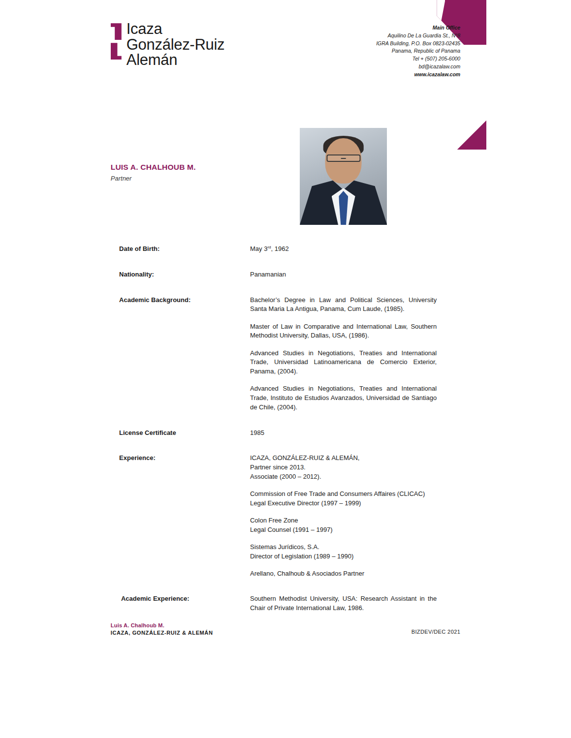Icaza González-Ruiz Alemán
Main Office
Aquilino De La Guardia St., N°8
IGRA Building, P.O. Box 0823-02435
Panama, Republic of Panama
Tel + (507) 205-6000
bd@icazalaw.com
www.icazalaw.com
LUIS A. CHALHOUB M.
Partner
Date of Birth:
May 3rd, 1962
Nationality:
Panamanian
Academic Background:
Bachelor’s Degree in Law and Political Sciences, University Santa Maria La Antigua, Panama, Cum Laude, (1985).
Master of Law in Comparative and International Law, Southern Methodist University, Dallas, USA, (1986).
Advanced Studies in Negotiations, Treaties and International Trade, Universidad Latinoamericana de Comercio Exterior, Panama, (2004).
Advanced Studies in Negotiations, Treaties and International Trade, Instituto de Estudios Avanzados, Universidad de Santiago de Chile, (2004).
License Certificate
1985
Experience:
ICAZA, GONZÁLEZ-RUIZ & ALEMÁN,
Partner since 2013.
Associate (2000 – 2012).
Commission of Free Trade and Consumers Affaires (CLICAC)
Legal Executive Director (1997 – 1999)
Colon Free Zone
Legal Counsel (1991 – 1997)
Sistemas Jurídicos, S.A.
Director of Legislation (1989 – 1990)
Arellano, Chalhoub & Asociados Partner
Academic Experience:
Southern Methodist University, USA: Research Assistant in the Chair of Private International Law, 1986.
Luis A. Chalhoub M.
ICAZA, GONZÁLEZ-RUIZ & ALEMÁN
BIZDEV/DEC 2021